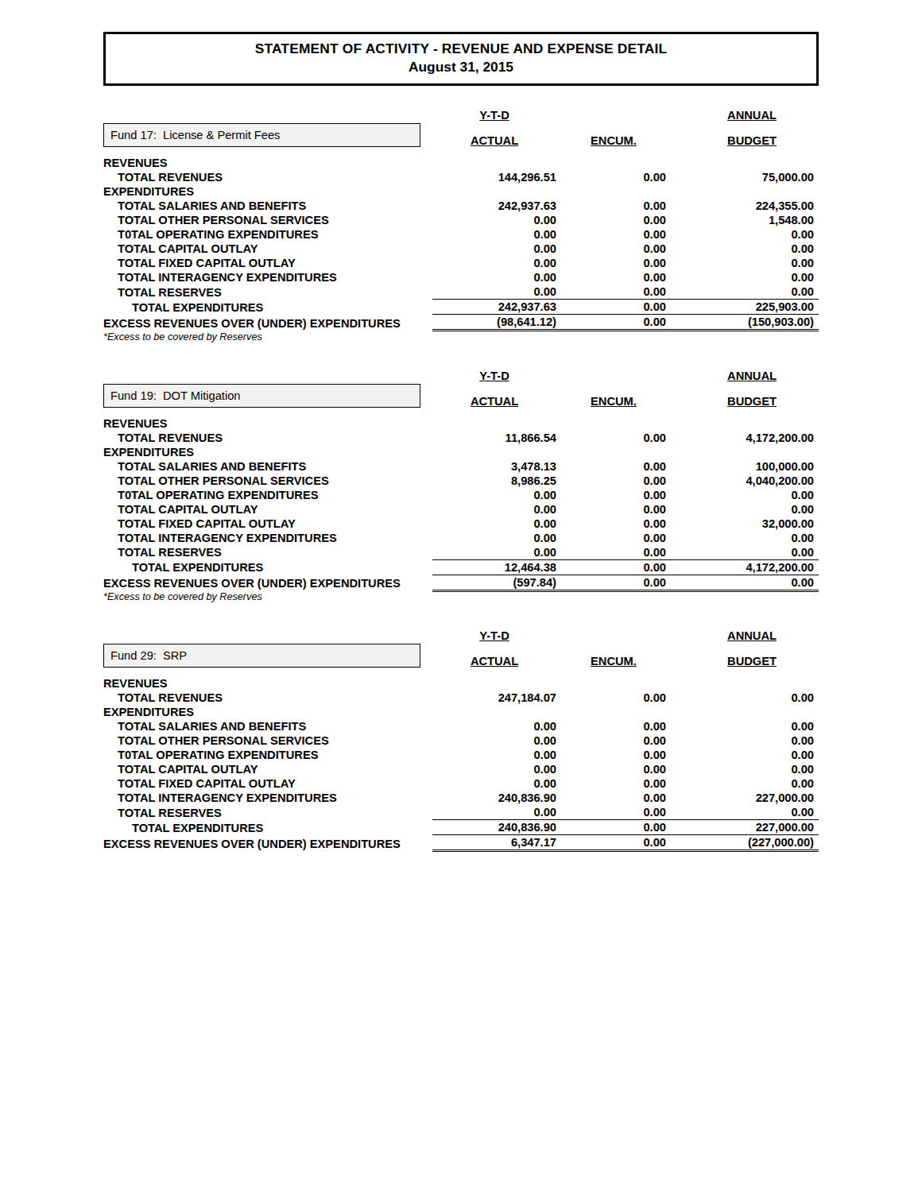STATEMENT OF ACTIVITY - REVENUE AND EXPENSE DETAIL
August 31, 2015
| | Y-T-D | | ANNUAL |
| Fund 17: License & Permit Fees | ACTUAL | ENCUM. | BUDGET |
| REVENUES | | | |
| TOTAL REVENUES | 144,296.51 | 0.00 | 75,000.00 |
| EXPENDITURES | | | |
| TOTAL SALARIES AND BENEFITS | 242,937.63 | 0.00 | 224,355.00 |
| TOTAL OTHER PERSONAL SERVICES | 0.00 | 0.00 | 1,548.00 |
| T0TAL OPERATING EXPENDITURES | 0.00 | 0.00 | 0.00 |
| TOTAL CAPITAL OUTLAY | 0.00 | 0.00 | 0.00 |
| TOTAL FIXED CAPITAL OUTLAY | 0.00 | 0.00 | 0.00 |
| TOTAL INTERAGENCY EXPENDITURES | 0.00 | 0.00 | 0.00 |
| TOTAL RESERVES | 0.00 | 0.00 | 0.00 |
| TOTAL EXPENDITURES | 242,937.63 | 0.00 | 225,903.00 |
| EXCESS REVENUES OVER (UNDER) EXPENDITURES | (98,641.12) | 0.00 | (150,903.00) |
| *Excess to be covered by Reserves | | | |
| | Y-T-D | | ANNUAL |
| Fund 19: DOT Mitigation | ACTUAL | ENCUM. | BUDGET |
| REVENUES | | | |
| TOTAL REVENUES | 11,866.54 | 0.00 | 4,172,200.00 |
| EXPENDITURES | | | |
| TOTAL SALARIES AND BENEFITS | 3,478.13 | 0.00 | 100,000.00 |
| TOTAL OTHER PERSONAL SERVICES | 8,986.25 | 0.00 | 4,040,200.00 |
| T0TAL OPERATING EXPENDITURES | 0.00 | 0.00 | 0.00 |
| TOTAL CAPITAL OUTLAY | 0.00 | 0.00 | 0.00 |
| TOTAL FIXED CAPITAL OUTLAY | 0.00 | 0.00 | 32,000.00 |
| TOTAL INTERAGENCY EXPENDITURES | 0.00 | 0.00 | 0.00 |
| TOTAL RESERVES | 0.00 | 0.00 | 0.00 |
| TOTAL EXPENDITURES | 12,464.38 | 0.00 | 4,172,200.00 |
| EXCESS REVENUES OVER (UNDER) EXPENDITURES | (597.84) | 0.00 | 0.00 |
| *Excess to be covered by Reserves | | | |
| | Y-T-D | | ANNUAL |
| Fund 29: SRP | ACTUAL | ENCUM. | BUDGET |
| REVENUES | | | |
| TOTAL REVENUES | 247,184.07 | 0.00 | 0.00 |
| EXPENDITURES | | | |
| TOTAL SALARIES AND BENEFITS | 0.00 | 0.00 | 0.00 |
| TOTAL OTHER PERSONAL SERVICES | 0.00 | 0.00 | 0.00 |
| T0TAL OPERATING EXPENDITURES | 0.00 | 0.00 | 0.00 |
| TOTAL CAPITAL OUTLAY | 0.00 | 0.00 | 0.00 |
| TOTAL FIXED CAPITAL OUTLAY | 0.00 | 0.00 | 0.00 |
| TOTAL INTERAGENCY EXPENDITURES | 240,836.90 | 0.00 | 227,000.00 |
| TOTAL RESERVES | 0.00 | 0.00 | 0.00 |
| TOTAL EXPENDITURES | 240,836.90 | 0.00 | 227,000.00 |
| EXCESS REVENUES OVER (UNDER) EXPENDITURES | 6,347.17 | 0.00 | (227,000.00) |